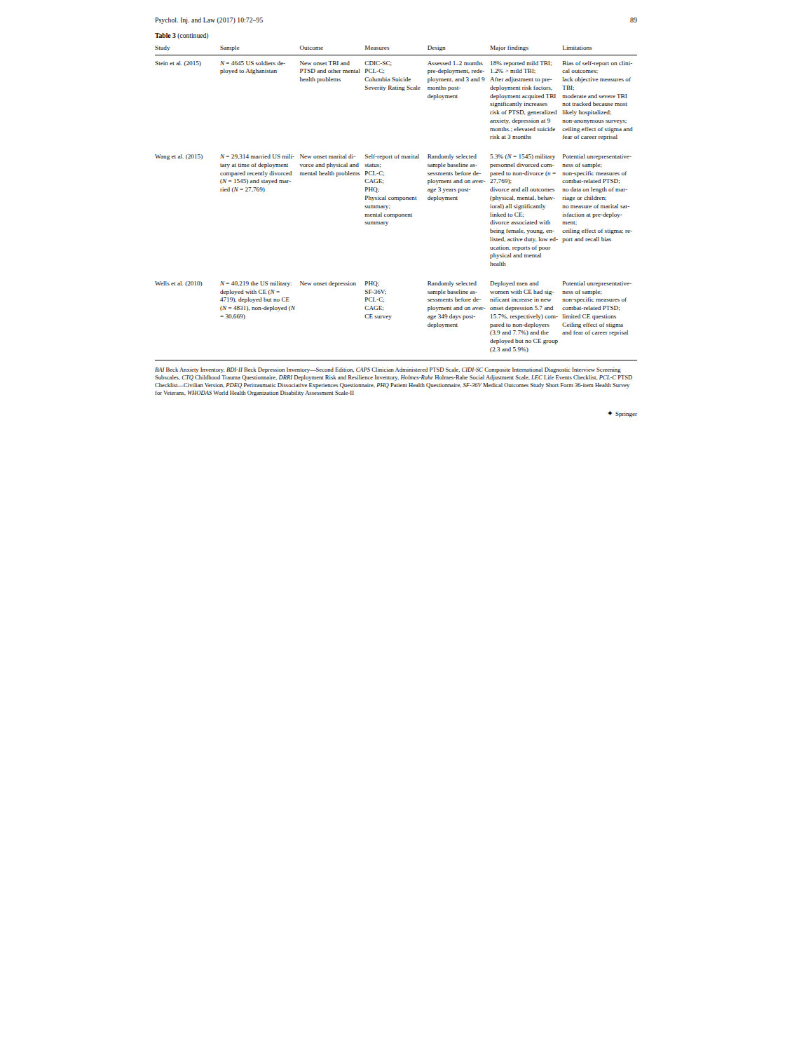Psychol. Inj. and Law (2017) 10:72–95
89
Table 3 (continued)
| Study | Sample | Outcome | Measures | Design | Major findings | Limitations |
| --- | --- | --- | --- | --- | --- | --- |
| Stein et al. (2015) | N = 4645 US soldiers deployed to Afghanistan | New onset TBI and PTSD and other mental health problems | CDIC-SC; PCL-C; Columbia Suicide Severity Rating Scale | Assessed 1–2 months pre-deployment, redeployment, and 3 and 9 months post-deployment | 18% reported mild TBI; 1.2% > mild TBI; After adjustment to pre-deployment risk factors, deployment acquired TBI significantly increases risk of PTSD, generalized anxiety, depression at 9 months.; elevated suicide risk at 3 months | Bias of self-report on clinical outcomes; lack objective measures of TBI; moderate and severe TBI not tracked because most likely hospitalized; non-anonymous surveys; ceiling effect of stigma and fear of career reprisal |
| Wang et al. (2015) | N = 29,314 married US military at time of deployment compared recently divorced ( N = 1545) and stayed married ( N = 27,769) | New onset marital divorce and physical and mental health problems | Self-report of marital status; PCL-C; CAGE; PHQ; Physical component summary; mental component summary | Randomly selected sample baseline assessments before deployment and on average 3 years post-deployment | 5.3% ( N = 1545) military personnel divorced compared to non-divorce ( n = 27,769); divorce and all outcomes (physical, mental, behavioral) all significantly linked to CE; divorce associated with being female, young, enlisted, active duty, low education, reports of poor physical and mental health | Potential unrepresentativeness of sample; non-specific measures of combat-related PTSD; no data on length of marriage or children; no measure of marital satisfaction at pre-deployment; ceiling effect of stigma; report and recall bias |
| Wells et al. (2010) | N = 40,219 the US military: deployed with CE ( N = 4719), deployed but no CE ( N = 4831), non-deployed ( N = 30,669) | New onset depression | PHQ; SF-36V; PCL-C; CAGE; CE survey | Randomly selected sample baseline assessments before deployment and on average 349 days post-deployment | Deployed men and women with CE had significant increase in new onset depression 5.7 and 15.7%, respectively) compared to non-deployers (3.9 and 7.7%) and the deployed but no CE group (2.3 and 5.9%) | Potential unrepresentativeness of sample; non-specific measures of combat-related PTSD; limited CE questions Ceiling effect of stigma and fear of career reprisal |
BAI Beck Anxiety Inventory, BDI-II Beck Depression Inventory—Second Edition, CAPS Clinician Administered PTSD Scale, CIDI-SC Composite International Diagnostic Interview Screening Subscales, CTQ Childhood Trauma Questionnaire, DRRI Deployment Risk and Resilience Inventory, Holmes-Rahe Holmes-Rahe Social Adjustment Scale, LEC Life Events Checklist, PCL-C PTSD Checklist—Civilian Version, PDEQ Peritraumatic Dissociative Experiences Questionnaire, PHQ Patient Health Questionnaire, SF-36V Medical Outcomes Study Short Form 36-item Health Survey for Veterans, WHODAS World Health Organization Disability Assessment Scale-II
✦Springer